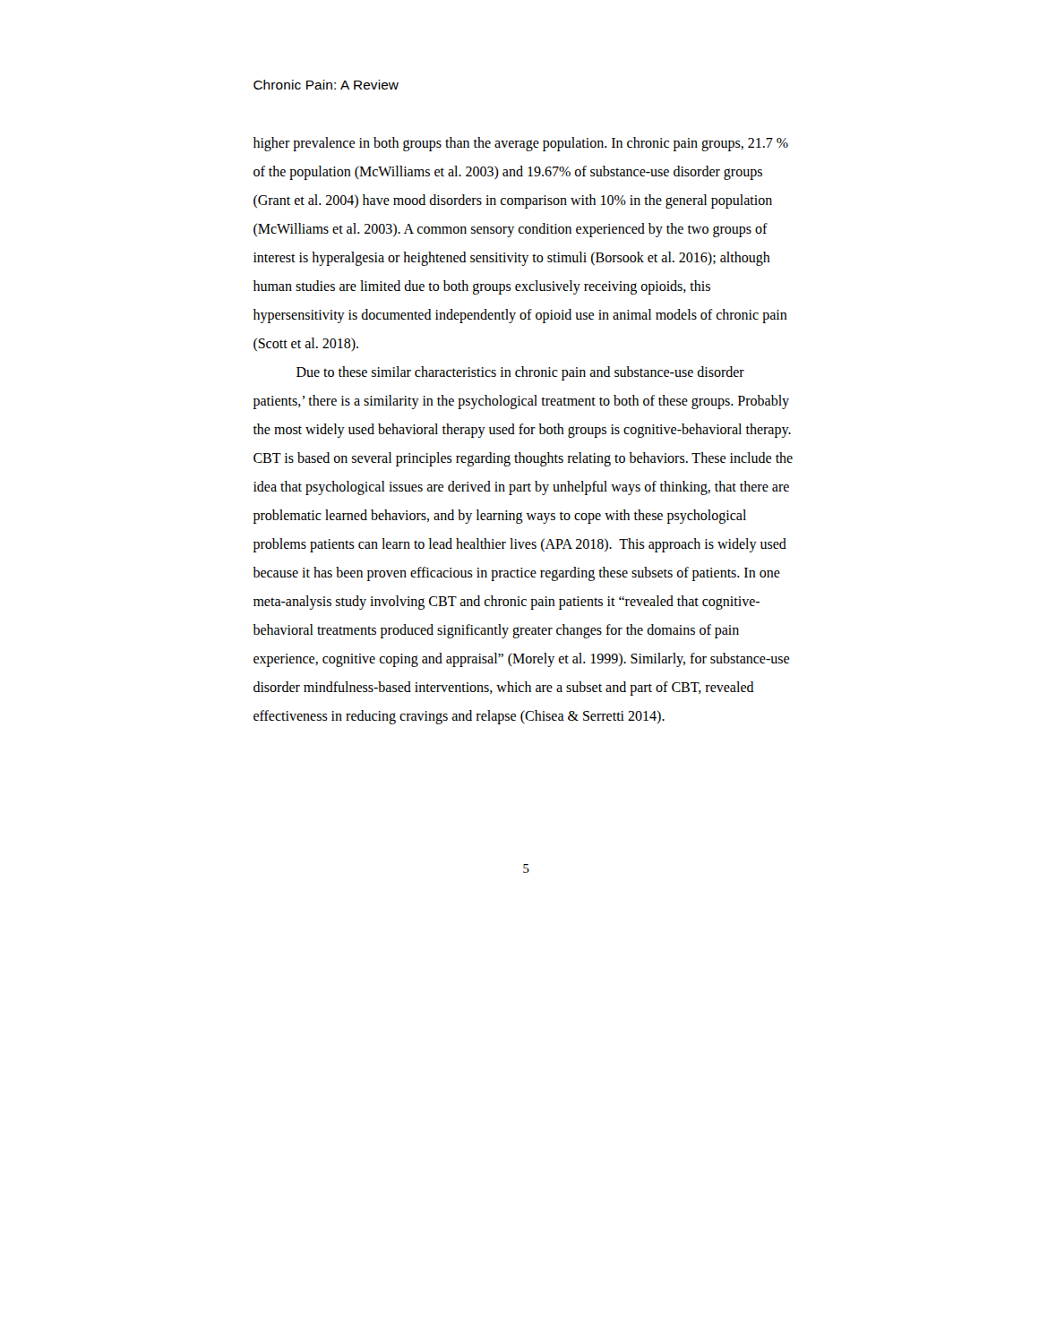Chronic Pain: A Review
higher prevalence in both groups than the average population. In chronic pain groups, 21.7 % of the population (McWilliams et al. 2003) and 19.67% of substance-use disorder groups (Grant et al. 2004) have mood disorders in comparison with 10% in the general population (McWilliams et al. 2003). A common sensory condition experienced by the two groups of interest is hyperalgesia or heightened sensitivity to stimuli (Borsook et al. 2016); although human studies are limited due to both groups exclusively receiving opioids, this hypersensitivity is documented independently of opioid use in animal models of chronic pain (Scott et al. 2018).
Due to these similar characteristics in chronic pain and substance-use disorder patients,’ there is a similarity in the psychological treatment to both of these groups. Probably the most widely used behavioral therapy used for both groups is cognitive-behavioral therapy. CBT is based on several principles regarding thoughts relating to behaviors. These include the idea that psychological issues are derived in part by unhelpful ways of thinking, that there are problematic learned behaviors, and by learning ways to cope with these psychological problems patients can learn to lead healthier lives (APA 2018). This approach is widely used because it has been proven efficacious in practice regarding these subsets of patients. In one meta-analysis study involving CBT and chronic pain patients it “revealed that cognitive-behavioral treatments produced significantly greater changes for the domains of pain experience, cognitive coping and appraisal” (Morely et al. 1999). Similarly, for substance-use disorder mindfulness-based interventions, which are a subset and part of CBT, revealed effectiveness in reducing cravings and relapse (Chisea & Serretti 2014).
5